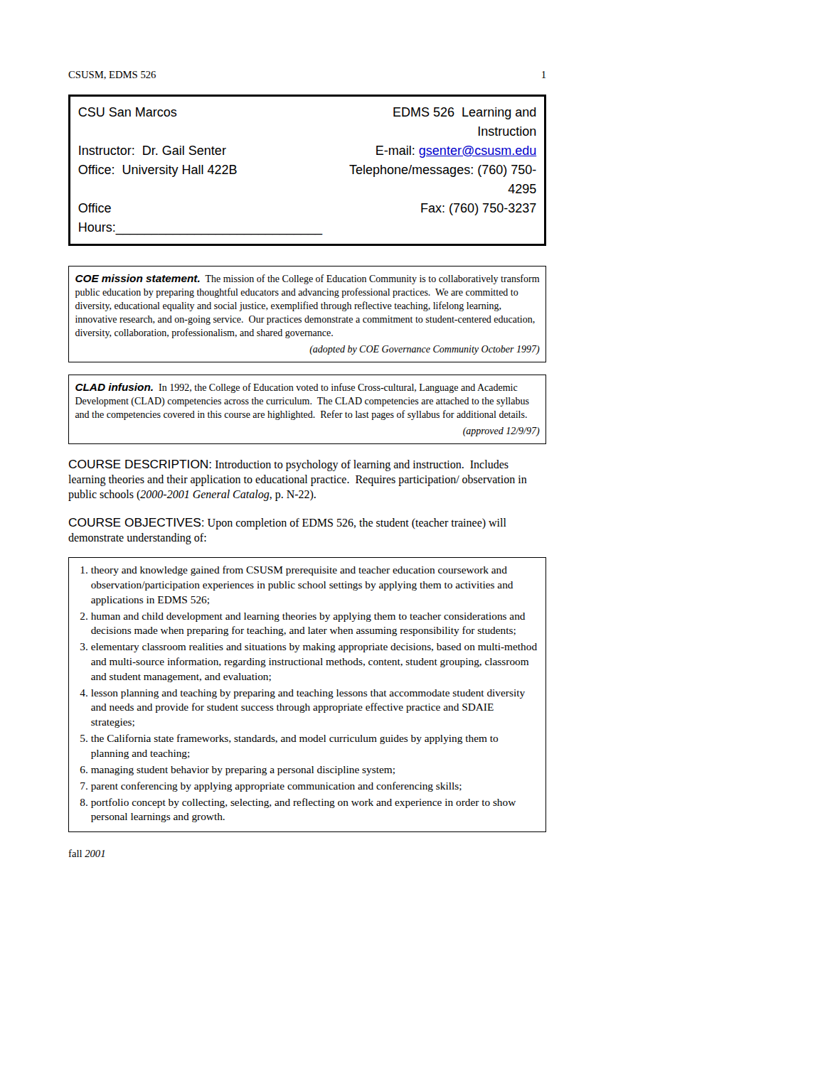CSUSM, EDMS 526 1
| CSU San Marcos | EDMS 526 Learning and Instruction |
| Instructor: Dr. Gail Senter | E-mail: gsenter@csusm.edu |
| Office: University Hall 422B | Telephone/messages: (760) 750-4295 |
| Office Hours:_____________________________ | Fax: (760) 750-3237 |
COE mission statement. The mission of the College of Education Community is to collaboratively transform public education by preparing thoughtful educators and advancing professional practices. We are committed to diversity, educational equality and social justice, exemplified through reflective teaching, lifelong learning, innovative research, and on-going service. Our practices demonstrate a commitment to student-centered education, diversity, collaboration, professionalism, and shared governance. (adopted by COE Governance Community October 1997)
CLAD infusion. In 1992, the College of Education voted to infuse Cross-cultural, Language and Academic Development (CLAD) competencies across the curriculum. The CLAD competencies are attached to the syllabus and the competencies covered in this course are highlighted. Refer to last pages of syllabus for additional details. (approved 12/9/97)
COURSE DESCRIPTION:
Introduction to psychology of learning and instruction. Includes learning theories and their application to educational practice. Requires participation/ observation in public schools (2000-2001 General Catalog, p. N-22).
COURSE OBJECTIVES:
Upon completion of EDMS 526, the student (teacher trainee) will demonstrate understanding of:
theory and knowledge gained from CSUSM prerequisite and teacher education coursework and observation/participation experiences in public school settings by applying them to activities and applications in EDMS 526;
human and child development and learning theories by applying them to teacher considerations and decisions made when preparing for teaching, and later when assuming responsibility for students;
elementary classroom realities and situations by making appropriate decisions, based on multi-method and multi-source information, regarding instructional methods, content, student grouping, classroom and student management, and evaluation;
lesson planning and teaching by preparing and teaching lessons that accommodate student diversity and needs and provide for student success through appropriate effective practice and SDAIE strategies;
the California state frameworks, standards, and model curriculum guides by applying them to planning and teaching;
managing student behavior by preparing a personal discipline system;
parent conferencing by applying appropriate communication and conferencing skills;
portfolio concept by collecting, selecting, and reflecting on work and experience in order to show personal learnings and growth.
fall 2001